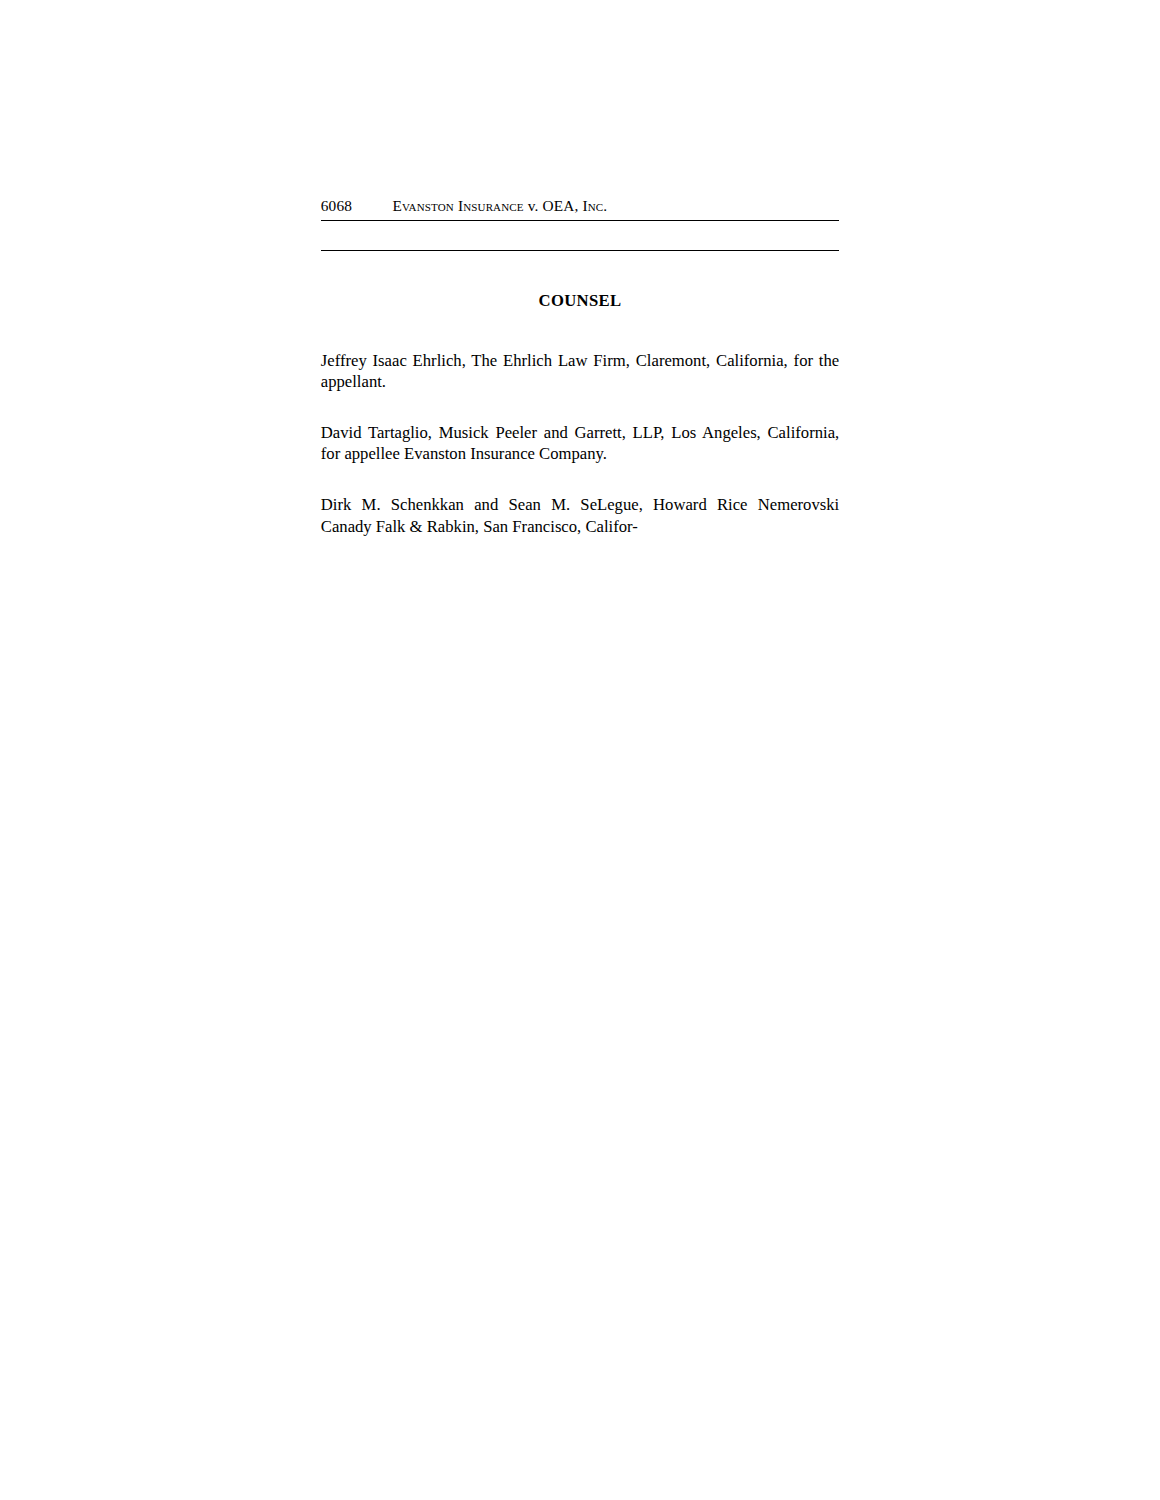6068 Evanston Insurance v. OEA, Inc.
COUNSEL
Jeffrey Isaac Ehrlich, The Ehrlich Law Firm, Claremont, Cali­fornia, for the appellant.
David Tartaglio, Musick Peeler and Garrett, LLP, Los Ange­les, California, for appellee Evanston Insurance Company.
Dirk M. Schenkkan and Sean M. SeLegue, Howard Rice Nemerovski Canady Falk & Rabkin, San Francisco, Califor-